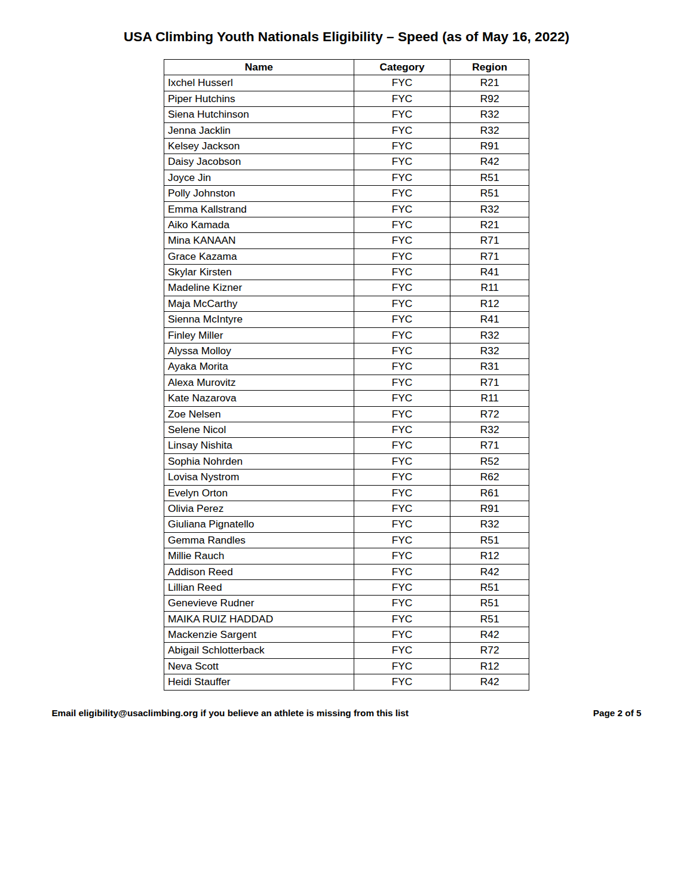USA Climbing Youth Nationals Eligibility – Speed (as of May 16, 2022)
Athlete eligibility list, page 2
| Name | Category | Region |
| --- | --- | --- |
| Ixchel Husserl | FYC | R21 |
| Piper Hutchins | FYC | R92 |
| Siena Hutchinson | FYC | R32 |
| Jenna Jacklin | FYC | R32 |
| Kelsey Jackson | FYC | R91 |
| Daisy Jacobson | FYC | R42 |
| Joyce Jin | FYC | R51 |
| Polly Johnston | FYC | R51 |
| Emma Kallstrand | FYC | R32 |
| Aiko Kamada | FYC | R21 |
| Mina KANAAN | FYC | R71 |
| Grace Kazama | FYC | R71 |
| Skylar Kirsten | FYC | R41 |
| Madeline Kizner | FYC | R11 |
| Maja McCarthy | FYC | R12 |
| Sienna McIntyre | FYC | R41 |
| Finley Miller | FYC | R32 |
| Alyssa Molloy | FYC | R32 |
| Ayaka Morita | FYC | R31 |
| Alexa Murovitz | FYC | R71 |
| Kate Nazarova | FYC | R11 |
| Zoe Nelsen | FYC | R72 |
| Selene Nicol | FYC | R32 |
| Linsay Nishita | FYC | R71 |
| Sophia Nohrden | FYC | R52 |
| Lovisa Nystrom | FYC | R62 |
| Evelyn Orton | FYC | R61 |
| Olivia Perez | FYC | R91 |
| Giuliana Pignatello | FYC | R32 |
| Gemma Randles | FYC | R51 |
| Millie Rauch | FYC | R12 |
| Addison Reed | FYC | R42 |
| Lillian Reed | FYC | R51 |
| Genevieve Rudner | FYC | R51 |
| MAIKA RUIZ HADDAD | FYC | R51 |
| Mackenzie Sargent | FYC | R42 |
| Abigail Schlotterback | FYC | R72 |
| Neva Scott | FYC | R12 |
| Heidi Stauffer | FYC | R42 |
Email eligibility@usaclimbing.org if you believe an athlete is missing from this list Page 2 of 5